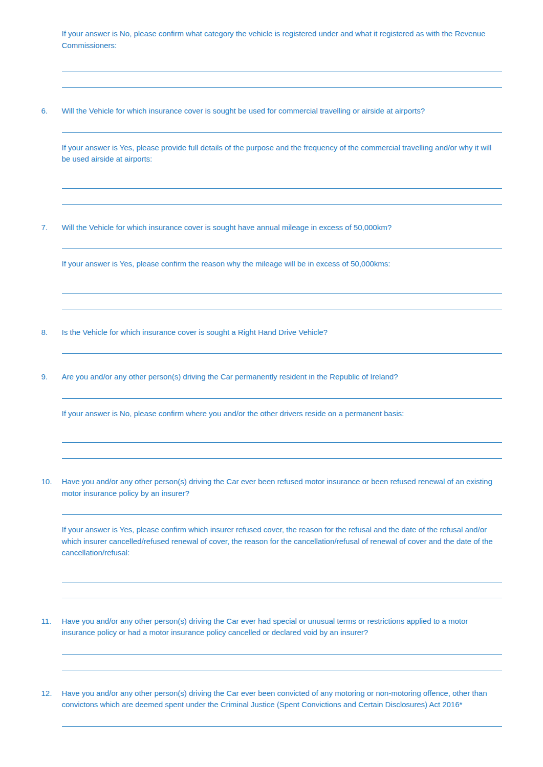If your answer is No, please confirm what category the vehicle is registered under and what it registered as with the Revenue Commissioners:
6.
Will the Vehicle for which insurance cover is sought be used for commercial travelling or airside at airports?
If your answer is Yes, please provide full details of the purpose and the frequency of the commercial travelling and/or why it will be used airside at airports:
7.
Will the Vehicle for which insurance cover is sought have annual mileage in excess of 50,000km?
If your answer is Yes, please confirm the reason why the mileage will be in excess of 50,000kms:
8.
Is the Vehicle for which insurance cover is sought a Right Hand Drive Vehicle?
9.
Are you and/or any other person(s) driving the Car permanently resident in the Republic of Ireland?
If your answer is No, please confirm where you and/or the other drivers reside on a permanent basis:
10.
Have you and/or any other person(s) driving the Car ever been refused motor insurance or been refused renewal of an existing motor insurance policy by an insurer?
If your answer is Yes, please confirm which insurer refused cover, the reason for the refusal and the date of the refusal and/or which insurer cancelled/refused renewal of cover, the reason for the cancellation/refusal of renewal of cover and the date of the cancellation/refusal:
11.
Have you and/or any other person(s) driving the Car ever had special or unusual terms or restrictions applied to a motor insurance policy or had a motor insurance policy cancelled or declared void by an insurer?
12.
Have you and/or any other person(s) driving the Car ever been convicted of any motoring or non-motoring offence, other than convictons which are deemed spent under the Criminal Justice (Spent Convictions and Certain Disclosures) Act 2016*